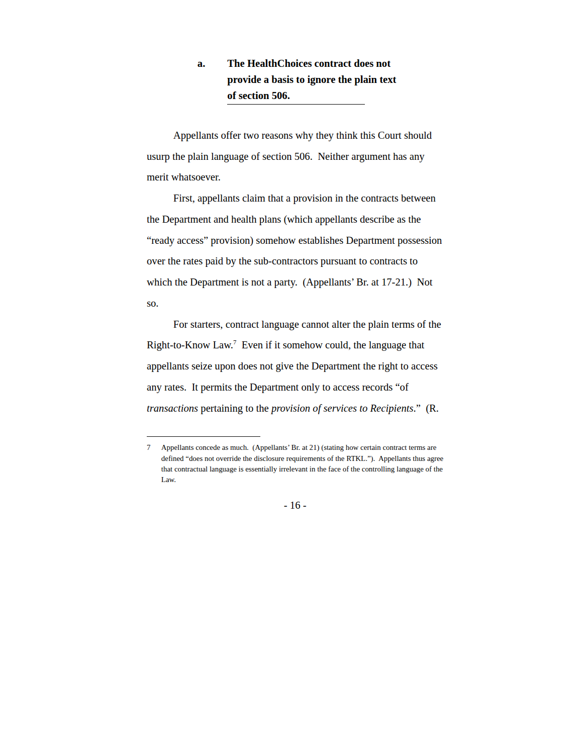a.
The HealthChoices contract does not
provide a basis to ignore the plain text
of section 506.
Appellants offer two reasons why they think this Court should usurp the plain language of section 506. Neither argument has any merit whatsoever.
First, appellants claim that a provision in the contracts between the Department and health plans (which appellants describe as the “ready access” provision) somehow establishes Department possession over the rates paid by the sub-contractors pursuant to contracts to which the Department is not a party. (Appellants’ Br. at 17-21.) Not so.
For starters, contract language cannot alter the plain terms of the Right-to-Know Law.7 Even if it somehow could, the language that appellants seize upon does not give the Department the right to access any rates. It permits the Department only to access records “of transactions pertaining to the provision of services to Recipients.” (R.
7
Appellants concede as much. (Appellants’ Br. at 21) (stating how certain contract terms are defined “does not override the disclosure requirements of the RTKL.”). Appellants thus agree that contractual language is essentially irrelevant in the face of the controlling language of the Law.
- 16 -